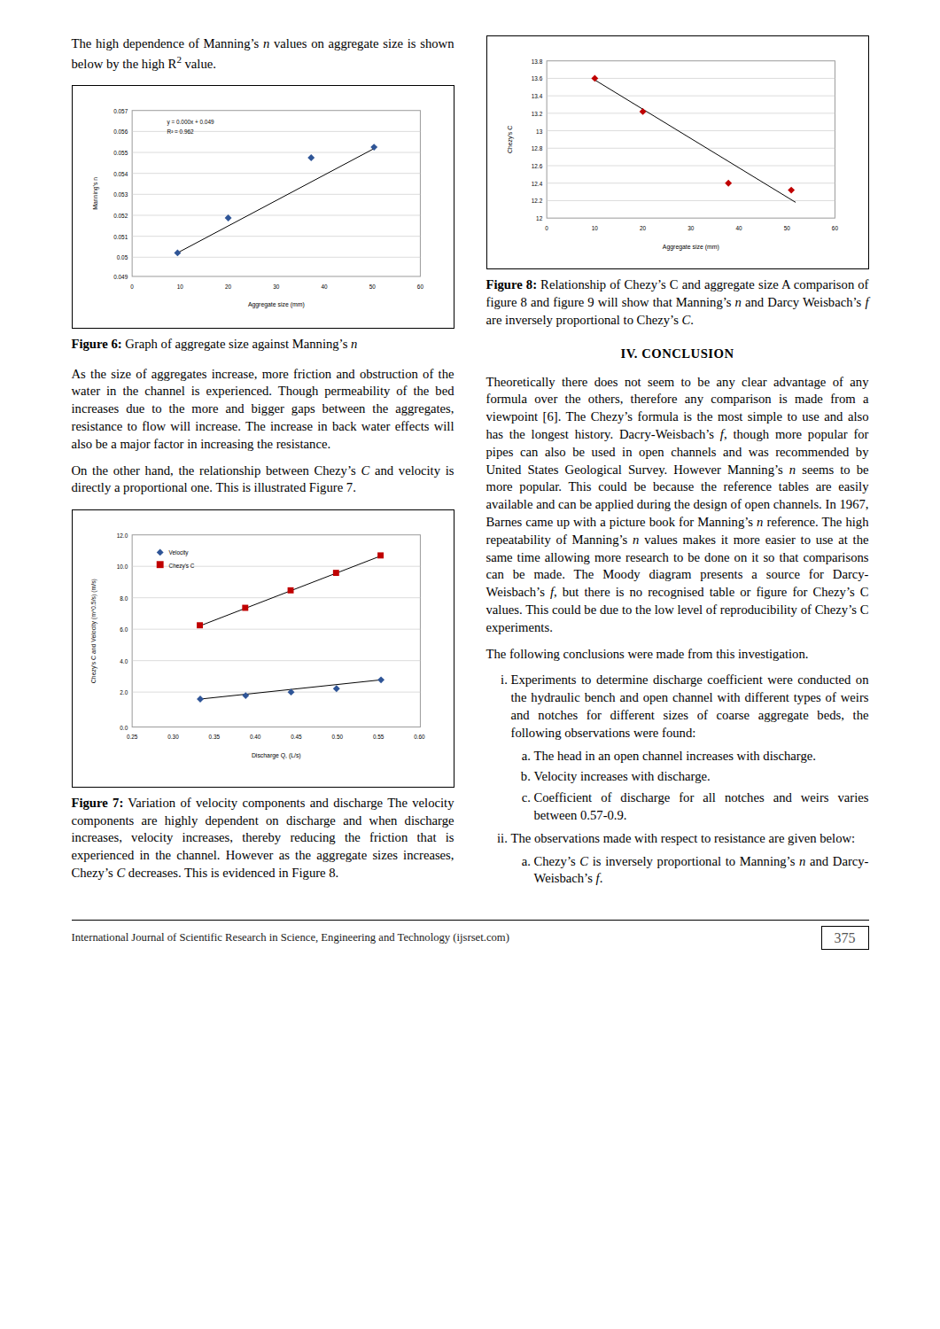The high dependence of Manning’s n values on aggregate size is shown below by the high R2 value.
0.057 0.056 0.055 0.054 0.053 0.052 0.051 0.05 0.049 0 10 20 30 40 50 60 Aggregate size (mm) Manning's n y = 0.000x + 0.049 R² = 0.962
Figure 6: Graph of aggregate size against Manning’s n
As the size of aggregates increase, more friction and obstruction of the water in the channel is experienced. Though permeability of the bed increases due to the more and bigger gaps between the aggregates, resistance to flow will increase. The increase in back water effects will also be a major factor in increasing the resistance.
On the other hand, the relationship between Chezy’s C and velocity is directly a proportional one. This is illustrated Figure 7.
12.0 10.0 8.0 6.0 4.0 2.0 0.0 0.25 0.30 0.35 0.40 0.45 0.50 0.55 0.60 Discharge Q, (L/s) Chezy's C and Velocity (m^0.5/s) (m/s) Velocity Chezy's C
Figure 7: Variation of velocity components and discharge The velocity components are highly dependent on discharge and when discharge increases, velocity increases, thereby reducing the friction that is experienced in the channel. However as the aggregate sizes increases, Chezy’s C decreases. This is evidenced in Figure 8.
13.8 13.6 13.4 13.2 13 12.8 12.6 12.4 12.2 12 0 10 20 30 40 50 60 Aggregate size (mm) Chezy's C
Figure 8: Relationship of Chezy’s C and aggregate size A comparison of figure 8 and figure 9 will show that Manning’s n and Darcy Weisbach’s f are inversely proportional to Chezy’s C.
IV. CONCLUSION
Theoretically there does not seem to be any clear advantage of any formula over the others, therefore any comparison is made from a viewpoint [6]. The Chezy’s formula is the most simple to use and also has the longest history. Dacry-Weisbach’s f, though more popular for pipes can also be used in open channels and was recommended by United States Geological Survey. However Manning’s n seems to be more popular. This could be because the reference tables are easily available and can be applied during the design of open channels. In 1967, Barnes came up with a picture book for Manning’s n reference. The high repeatability of Manning’s n values makes it more easier to use at the same time allowing more research to be done on it so that comparisons can be made. The Moody diagram presents a source for Darcy-Weisbach’s f, but there is no recognised table or figure for Chezy’s C values. This could be due to the low level of reproducibility of Chezy’s C experiments.
The following conclusions were made from this investigation.
Experiments to determine discharge coefficient were conducted on the hydraulic bench and open channel with different types of weirs and notches for different sizes of coarse aggregate beds, the following observations were found:
The head in an open channel increases with discharge.
Velocity increases with discharge.
Coefficient of discharge for all notches and weirs varies between 0.57-0.9.
The observations made with respect to resistance are given below:
Chezy’s C is inversely proportional to Manning’s n and Darcy-Weisbach’s f.
International Journal of Scientific Research in Science, Engineering and Technology (ijsrset.com)
375